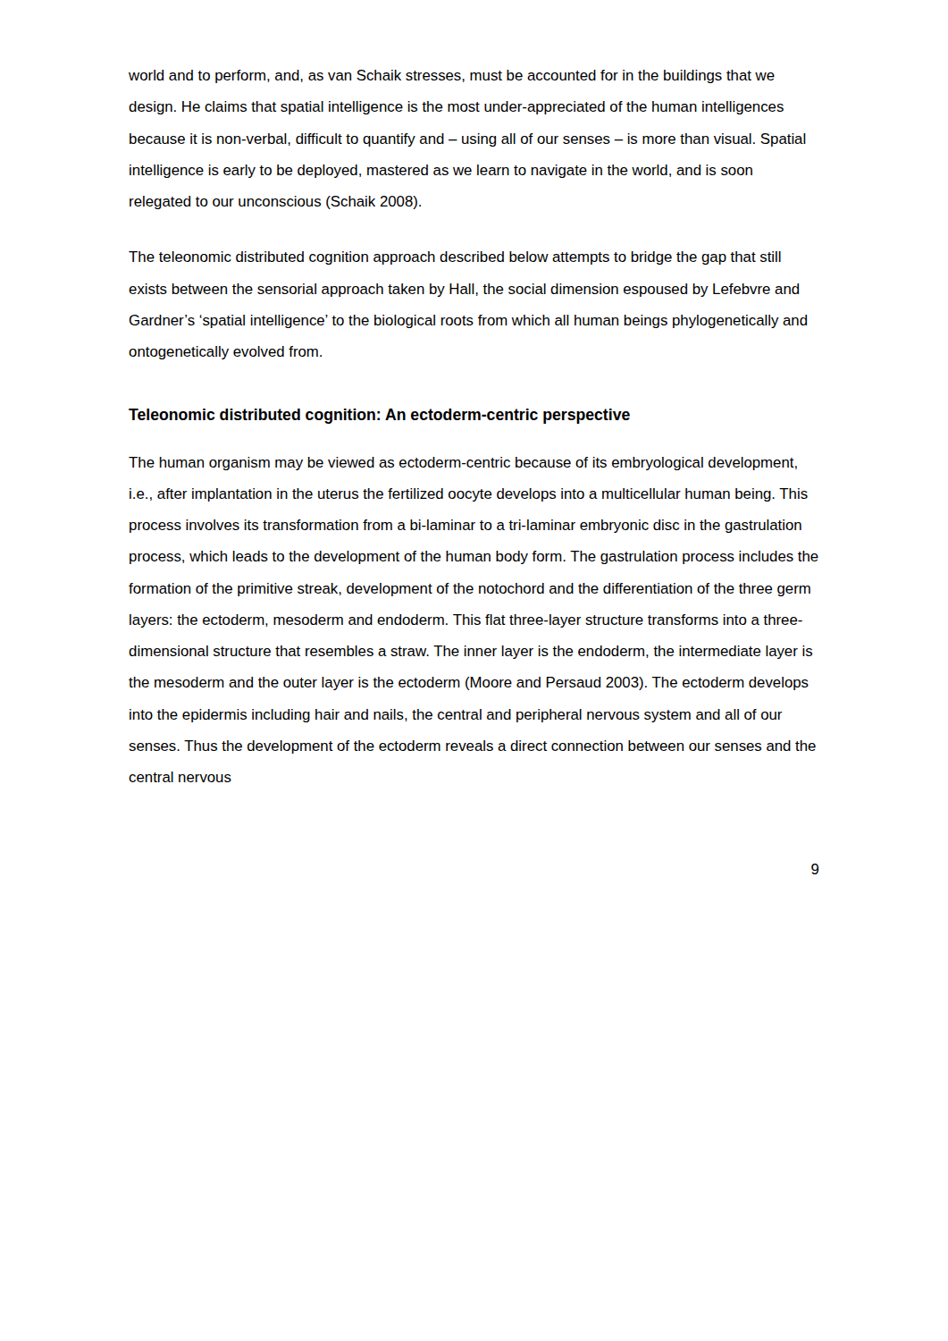world and to perform, and, as van Schaik stresses, must be accounted for in the buildings that we design. He claims that spatial intelligence is the most under-appreciated of the human intelligences because it is non-verbal, difficult to quantify and – using all of our senses – is more than visual. Spatial intelligence is early to be deployed, mastered as we learn to navigate in the world, and is soon relegated to our unconscious (Schaik 2008).
The teleonomic distributed cognition approach described below attempts to bridge the gap that still exists between the sensorial approach taken by Hall, the social dimension espoused by Lefebvre and Gardner’s ‘spatial intelligence’ to the biological roots from which all human beings phylogenetically and ontogenetically evolved from.
Teleonomic distributed cognition: An ectoderm-centric perspective
The human organism may be viewed as ectoderm-centric because of its embryological development, i.e., after implantation in the uterus the fertilized oocyte develops into a multicellular human being. This process involves its transformation from a bi-laminar to a tri-laminar embryonic disc in the gastrulation process, which leads to the development of the human body form. The gastrulation process includes the formation of the primitive streak, development of the notochord and the differentiation of the three germ layers: the ectoderm, mesoderm and endoderm. This flat three-layer structure transforms into a three-dimensional structure that resembles a straw. The inner layer is the endoderm, the intermediate layer is the mesoderm and the outer layer is the ectoderm (Moore and Persaud 2003). The ectoderm develops into the epidermis including hair and nails, the central and peripheral nervous system and all of our senses. Thus the development of the ectoderm reveals a direct connection between our senses and the central nervous
9